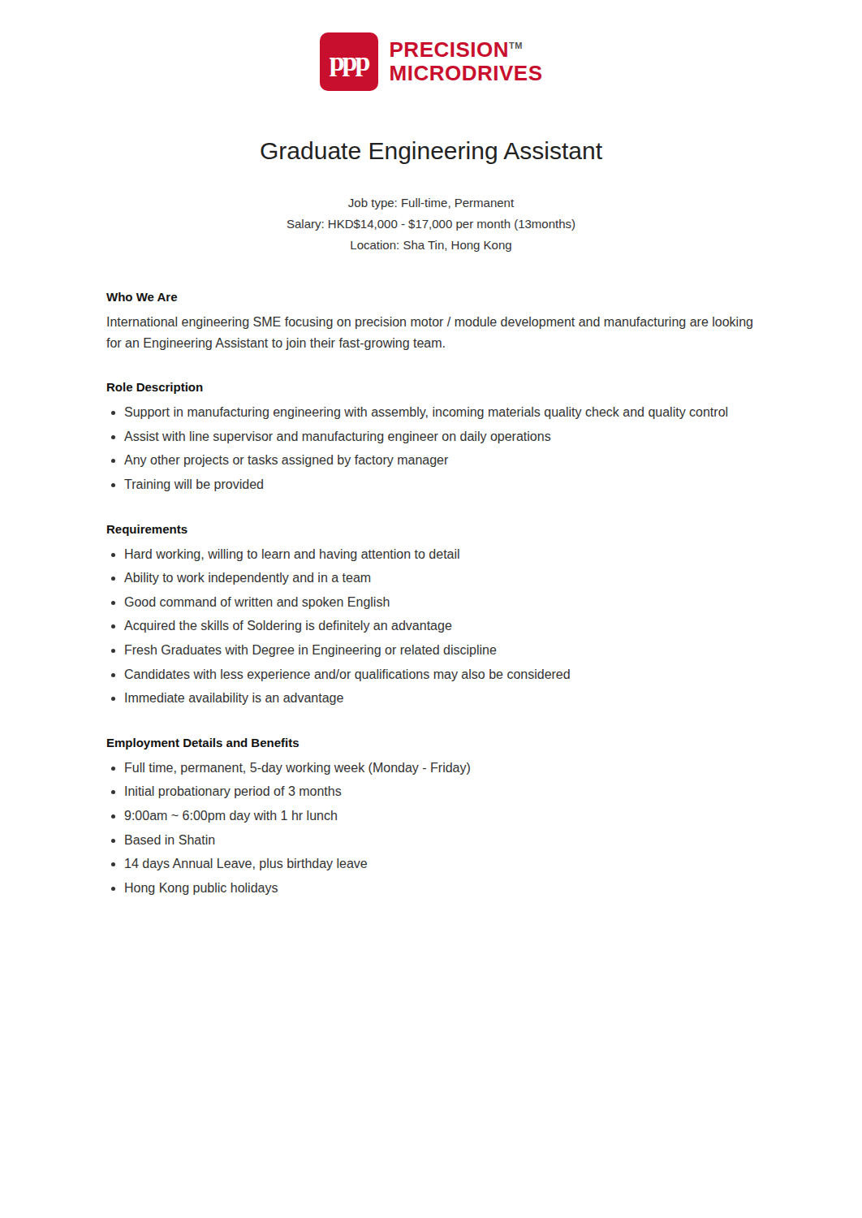ppp
PRECISIONTM
MICRODRIVES
Graduate Engineering Assistant
Job type: Full-time, Permanent
Salary: HKD$14,000 - $17,000 per month (13months)
Location: Sha Tin, Hong Kong
Who We Are
International engineering SME focusing on precision motor / module development and manufacturing are looking for an Engineering Assistant to join their fast-growing team.
Role Description
Support in manufacturing engineering with assembly, incoming materials quality check and quality control
Assist with line supervisor and manufacturing engineer on daily operations
Any other projects or tasks assigned by factory manager
Training will be provided
Requirements
Hard working, willing to learn and having attention to detail
Ability to work independently and in a team
Good command of written and spoken English
Acquired the skills of Soldering is definitely an advantage
Fresh Graduates with Degree in Engineering or related discipline
Candidates with less experience and/or qualifications may also be considered
Immediate availability is an advantage
Employment Details and Benefits
Full time, permanent, 5-day working week (Monday - Friday)
Initial probationary period of 3 months
9:00am ~ 6:00pm day with 1 hr lunch
Based in Shatin
14 days Annual Leave, plus birthday leave
Hong Kong public holidays